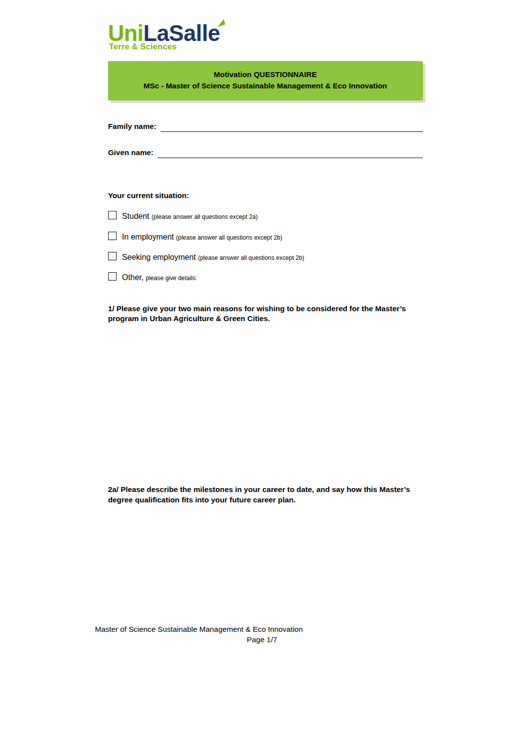Uni LaSalle Terre & Sciences
Motivation QUESTIONNAIRE MSc - Master of Science Sustainable Management & Eco Innovation
Family name:
Given name:
Your current situation:
Student (please answer all questions except 2a)
In employment (please answer all questions except 2b)
Seeking employment (please answer all questions except 2b)
Other, please give details:
1/ Please give your two main reasons for wishing to be considered for the Master’s program in Urban Agriculture & Green Cities.
2a/ Please describe the milestones in your career to date, and say how this Master’s degree qualification fits into your future career plan.
Master of Science Sustainable Management & Eco Innovation
Page 1/7